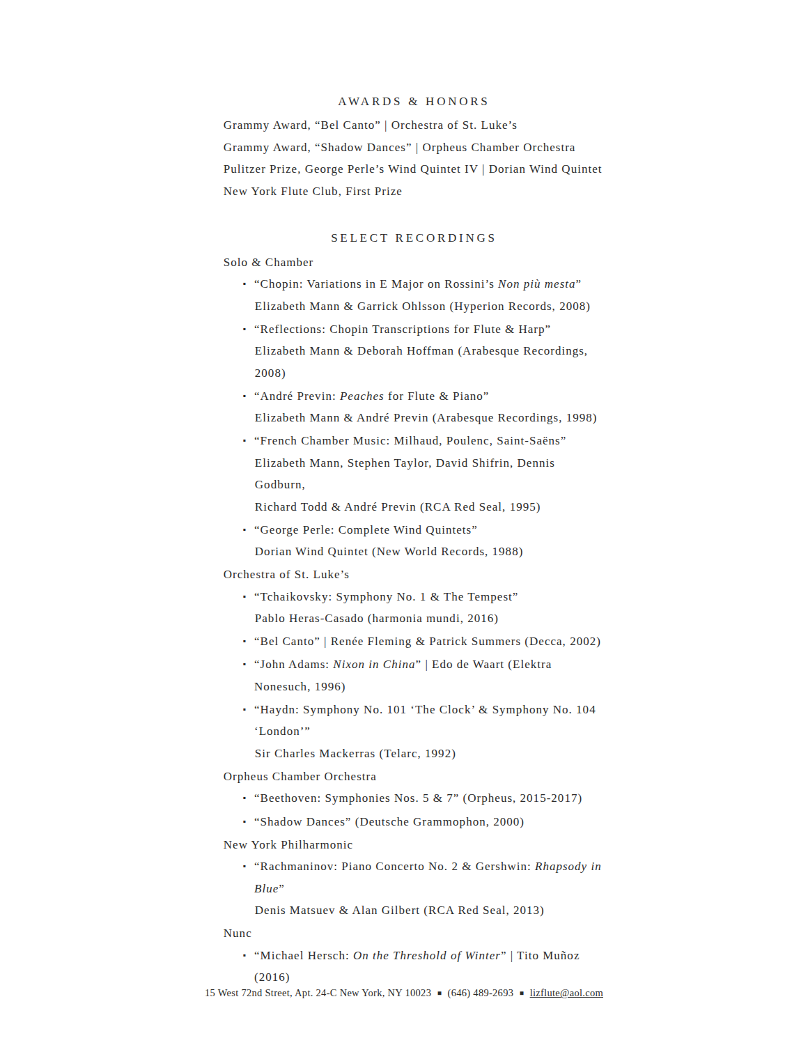AWARDS & HONORS
Grammy Award, “Bel Canto” | Orchestra of St. Luke’s
Grammy Award, “Shadow Dances” | Orpheus Chamber Orchestra
Pulitzer Prize, George Perle’s Wind Quintet IV | Dorian Wind Quintet
New York Flute Club, First Prize
SELECT RECORDINGS
Solo & Chamber
“Chopin: Variations in E Major on Rossini’s Non più mesta” Elizabeth Mann & Garrick Ohlsson (Hyperion Records, 2008)
“Reflections: Chopin Transcriptions for Flute & Harp” Elizabeth Mann & Deborah Hoffman (Arabesque Recordings, 2008)
“André Previn: Peaches for Flute & Piano” Elizabeth Mann & André Previn (Arabesque Recordings, 1998)
“French Chamber Music: Milhaud, Poulenc, Saint-Saëns” Elizabeth Mann, Stephen Taylor, David Shifrin, Dennis Godburn, Richard Todd & André Previn (RCA Red Seal, 1995)
“George Perle: Complete Wind Quintets” Dorian Wind Quintet (New World Records, 1988)
Orchestra of St. Luke’s
“Tchaikovsky: Symphony No. 1 & The Tempest” Pablo Heras-Casado (harmonia mundi, 2016)
“Bel Canto” | Renée Fleming & Patrick Summers (Decca, 2002)
“John Adams: Nixon in China” | Edo de Waart (Elektra Nonesuch, 1996)
“Haydn: Symphony No. 101 ‘The Clock’ & Symphony No. 104 ‘London’” Sir Charles Mackerras (Telarc, 1992)
Orpheus Chamber Orchestra
“Beethoven: Symphonies Nos. 5 & 7” (Orpheus, 2015-2017)
“Shadow Dances” (Deutsche Grammophon, 2000)
New York Philharmonic
“Rachmaninov: Piano Concerto No. 2 & Gershwin: Rhapsody in Blue” Denis Matsuev & Alan Gilbert (RCA Red Seal, 2013)
Nunc
“Michael Hersch: On the Threshold of Winter” | Tito Muñoz (2016)
15 West 72nd Street, Apt. 24-C New York, NY 10023 ■ (646) 489-2693 ■ lizflute@aol.com